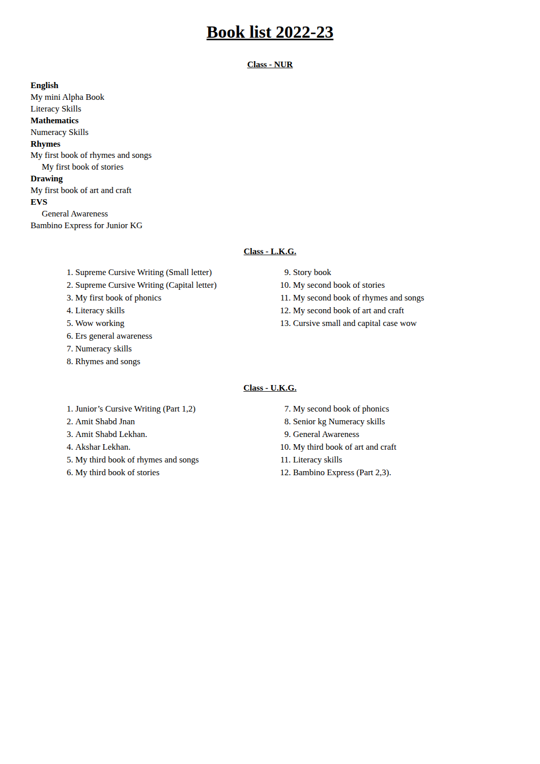Book list 2022-23
Class - NUR
English
My mini Alpha Book
Literacy Skills
Mathematics
Numeracy Skills
Rhymes
My first book of rhymes and songs
My first book of stories
Drawing
My first book of art and craft
EVS
General Awareness
Bambino Express for Junior KG
Class - L.K.G.
Supreme Cursive Writing (Small letter)
Supreme Cursive Writing (Capital letter)
My first book of phonics
Literacy skills
Wow working
Ers general awareness
Numeracy skills
Rhymes and songs
Story book
My second book of stories
My second book of rhymes and songs
My second book of art and craft
Cursive small and capital case wow
Class - U.K.G.
Junior’s Cursive Writing (Part 1,2)
Amit Shabd Jnan
Amit Shabd Lekhan.
Akshar Lekhan.
My third book of rhymes and songs
My third book of stories
My second book of phonics
Senior kg Numeracy skills
General Awareness
My third book of art and craft
Literacy skills
Bambino Express (Part 2,3).